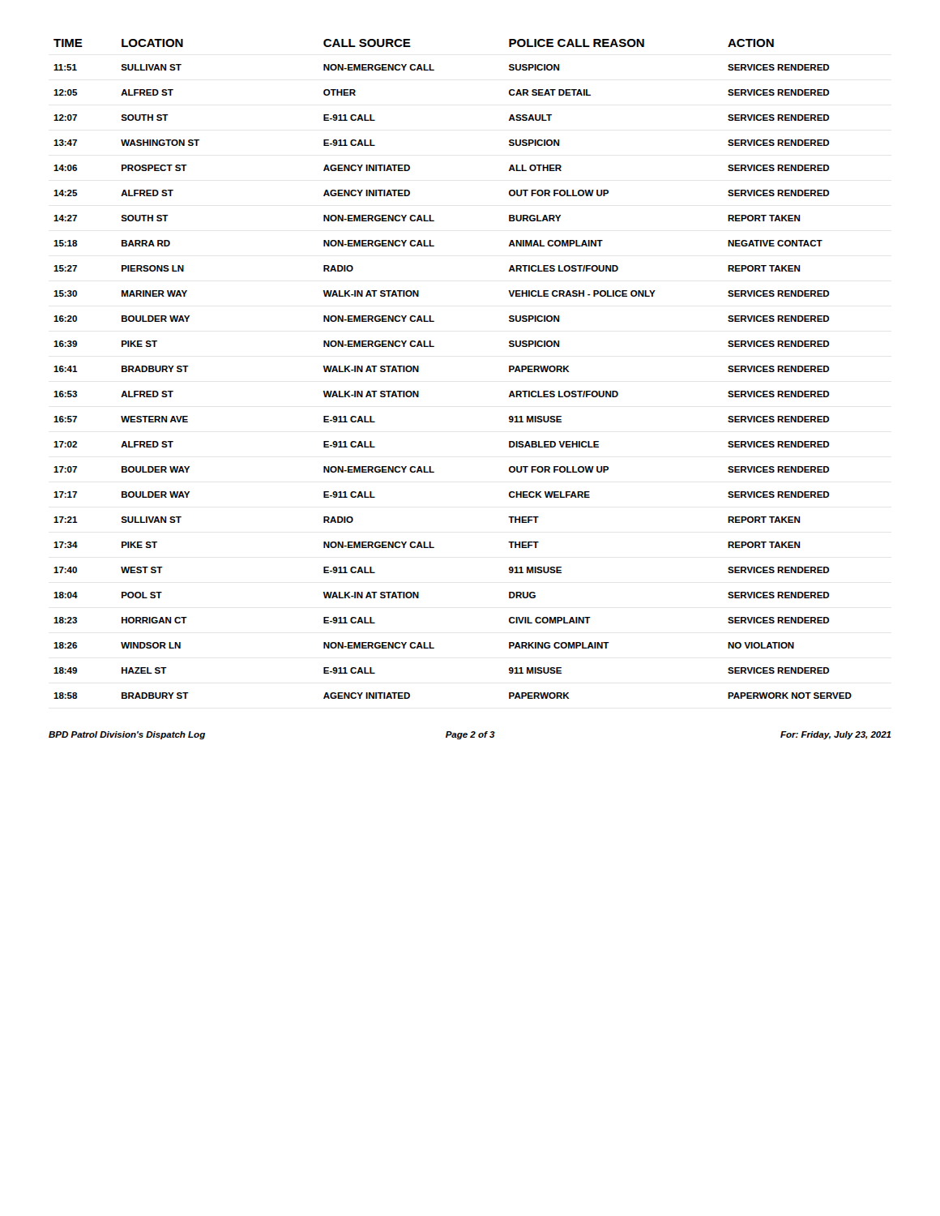| TIME | LOCATION | CALL SOURCE | POLICE CALL REASON | ACTION |
| --- | --- | --- | --- | --- |
| 11:51 | SULLIVAN ST | NON-EMERGENCY CALL | SUSPICION | SERVICES RENDERED |
| 12:05 | ALFRED ST | OTHER | CAR SEAT DETAIL | SERVICES RENDERED |
| 12:07 | SOUTH ST | E-911 CALL | ASSAULT | SERVICES RENDERED |
| 13:47 | WASHINGTON ST | E-911 CALL | SUSPICION | SERVICES RENDERED |
| 14:06 | PROSPECT ST | AGENCY INITIATED | ALL OTHER | SERVICES RENDERED |
| 14:25 | ALFRED ST | AGENCY INITIATED | OUT FOR FOLLOW UP | SERVICES RENDERED |
| 14:27 | SOUTH ST | NON-EMERGENCY CALL | BURGLARY | REPORT TAKEN |
| 15:18 | BARRA RD | NON-EMERGENCY CALL | ANIMAL COMPLAINT | NEGATIVE CONTACT |
| 15:27 | PIERSONS LN | RADIO | ARTICLES LOST/FOUND | REPORT TAKEN |
| 15:30 | MARINER WAY | WALK-IN AT STATION | VEHICLE CRASH - POLICE ONLY | SERVICES RENDERED |
| 16:20 | BOULDER WAY | NON-EMERGENCY CALL | SUSPICION | SERVICES RENDERED |
| 16:39 | PIKE ST | NON-EMERGENCY CALL | SUSPICION | SERVICES RENDERED |
| 16:41 | BRADBURY ST | WALK-IN AT STATION | PAPERWORK | SERVICES RENDERED |
| 16:53 | ALFRED ST | WALK-IN AT STATION | ARTICLES LOST/FOUND | SERVICES RENDERED |
| 16:57 | WESTERN AVE | E-911 CALL | 911 MISUSE | SERVICES RENDERED |
| 17:02 | ALFRED ST | E-911 CALL | DISABLED VEHICLE | SERVICES RENDERED |
| 17:07 | BOULDER WAY | NON-EMERGENCY CALL | OUT FOR FOLLOW UP | SERVICES RENDERED |
| 17:17 | BOULDER WAY | E-911 CALL | CHECK WELFARE | SERVICES RENDERED |
| 17:21 | SULLIVAN ST | RADIO | THEFT | REPORT TAKEN |
| 17:34 | PIKE ST | NON-EMERGENCY CALL | THEFT | REPORT TAKEN |
| 17:40 | WEST ST | E-911 CALL | 911 MISUSE | SERVICES RENDERED |
| 18:04 | POOL ST | WALK-IN AT STATION | DRUG | SERVICES RENDERED |
| 18:23 | HORRIGAN CT | E-911 CALL | CIVIL COMPLAINT | SERVICES RENDERED |
| 18:26 | WINDSOR LN | NON-EMERGENCY CALL | PARKING COMPLAINT | NO VIOLATION |
| 18:49 | HAZEL ST | E-911 CALL | 911 MISUSE | SERVICES RENDERED |
| 18:58 | BRADBURY ST | AGENCY INITIATED | PAPERWORK | PAPERWORK NOT SERVED |
BPD Patrol Division's Dispatch Log
Page 2 of 3
For: Friday, July 23, 2021